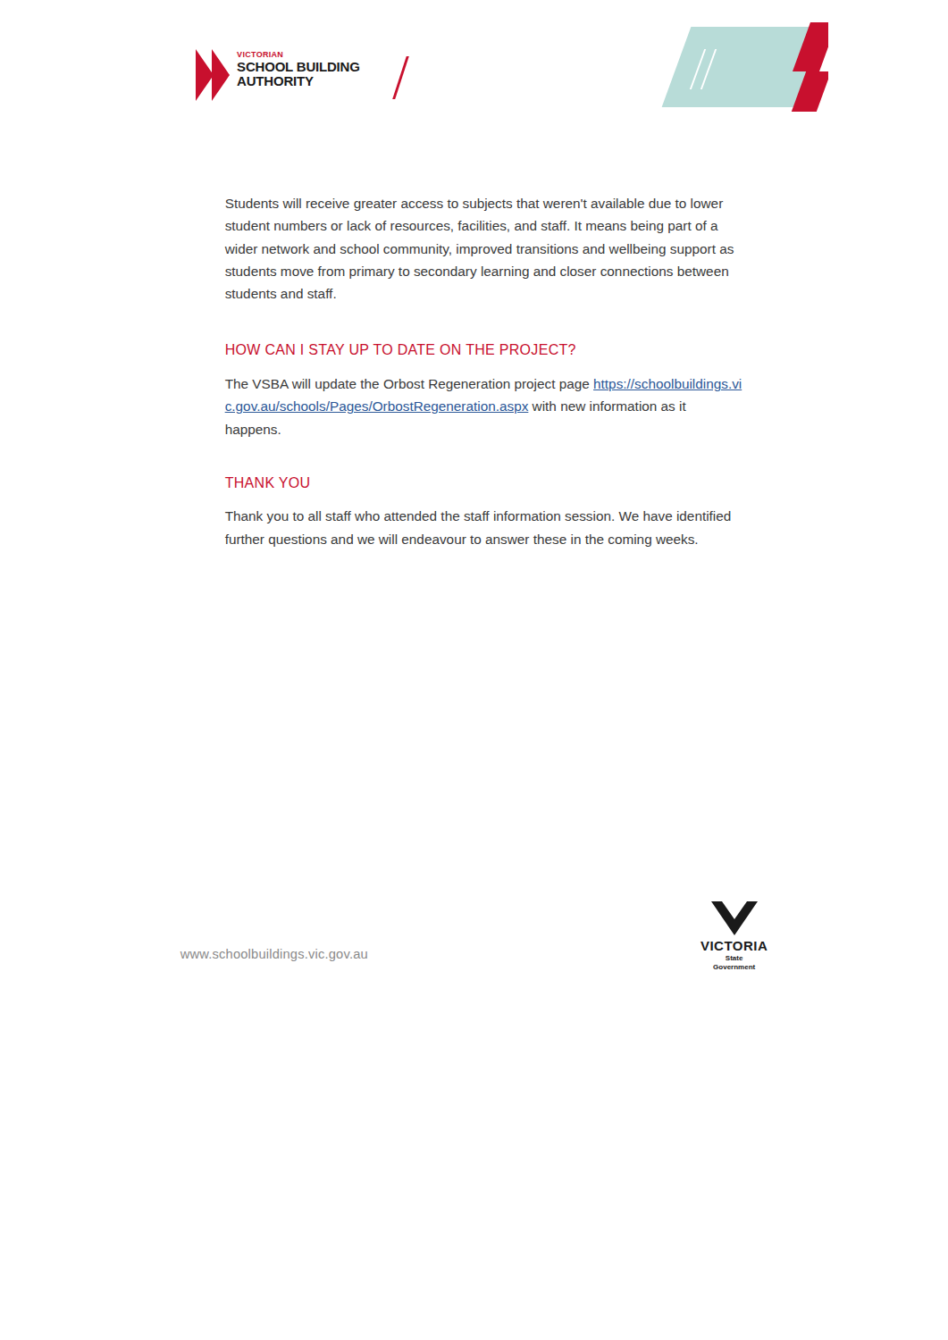VICTORIAN
SCHOOL BUILDING
AUTHORITY
Students will receive greater access to subjects that weren't available due to lower student numbers or lack of resources, facilities, and staff. It means being part of a wider network and school community, improved transitions and wellbeing support as students move from primary to secondary learning and closer connections between students and staff.
How can I stay up to date on the project?
The VSBA will update the Orbost Regeneration project page https://schoolbuildings.vic.gov.au/schools/Pages/OrbostRegeneration.aspx with new information as it happens.
Thank you
Thank you to all staff who attended the staff information session. We have identified further questions and we will endeavour to answer these in the coming weeks.
www.schoolbuildings.vic.gov.au
VICTORIA
State
Government